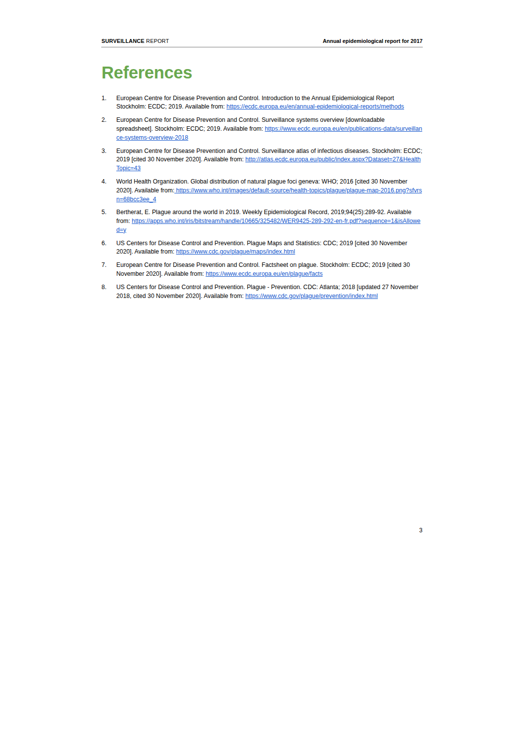SURVEILLANCE REPORT
Annual epidemiological report for 2017
References
1. European Centre for Disease Prevention and Control. Introduction to the Annual Epidemiological Report Stockholm: ECDC; 2019. Available from: https://ecdc.europa.eu/en/annual-epidemiological-reports/methods
2. European Centre for Disease Prevention and Control. Surveillance systems overview [downloadable spreadsheet]. Stockholm: ECDC; 2019. Available from: https://www.ecdc.europa.eu/en/publications-data/surveillance-systems-overview-2018
3. European Centre for Disease Prevention and Control. Surveillance atlas of infectious diseases. Stockholm: ECDC; 2019 [cited 30 November 2020]. Available from: http://atlas.ecdc.europa.eu/public/index.aspx?Dataset=27&HealthTopic=43
4. World Health Organization. Global distribution of natural plague foci geneva: WHO; 2016 [cited 30 November 2020]. Available from: https://www.who.int/images/default-source/health-topics/plague/plague-map-2016.png?sfvrsn=68bcc3ee_4
5. Bertherat, E. Plague around the world in 2019. Weekly Epidemiological Record, 2019;94(25):289-92. Available from: https://apps.who.int/iris/bitstream/handle/10665/325482/WER9425-289-292-en-fr.pdf?sequence=1&isAllowed=y
6. US Centers for Disease Control and Prevention. Plague Maps and Statistics: CDC; 2019 [cited 30 November 2020]. Available from: https://www.cdc.gov/plague/maps/index.html
7. European Centre for Disease Prevention and Control. Factsheet on plague. Stockholm: ECDC; 2019 [cited 30 November 2020]. Available from: https://www.ecdc.europa.eu/en/plague/facts
8. US Centers for Disease Control and Prevention. Plague - Prevention. CDC: Atlanta; 2018 [updated 27 November 2018, cited 30 November 2020]. Available from: https://www.cdc.gov/plague/prevention/index.html
3